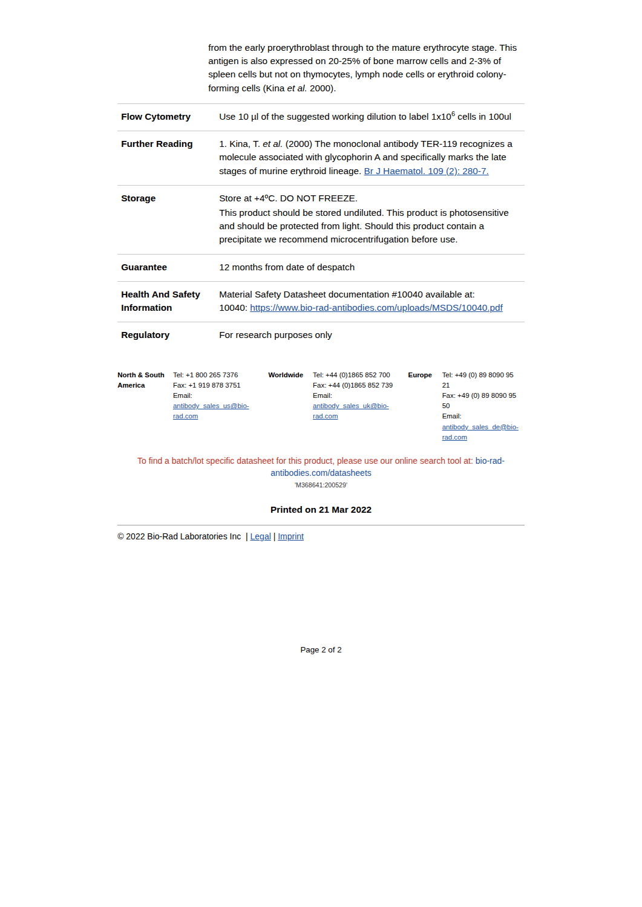from the early proerythroblast through to the mature erythrocyte stage. This antigen is also expressed on 20-25% of bone marrow cells and 2-3% of spleen cells but not on thymocytes, lymph node cells or erythroid colony-forming cells (Kina et al. 2000).
| Flow Cytometry | Use 10 µl of the suggested working dilution to label 1x10 6 cells in 100ul |
| Further Reading | 1. Kina, T. et al. (2000) The monoclonal antibody TER-119 recognizes a molecule associated with glycophorin A and specifically marks the late stages of murine erythroid lineage. Br J Haematol. 109 (2): 280-7. |
| Storage | Store at +4ºC. DO NOT FREEZE. This product should be stored undiluted. This product is photosensitive and should be protected from light. Should this product contain a precipitate we recommend microcentrifugation before use. |
| Guarantee | 12 months from date of despatch |
| Health And Safety Information | Material Safety Datasheet documentation #10040 available at: 10040: https://www.bio-rad-antibodies.com/uploads/MSDS/10040.pdf |
| Regulatory | For research purposes only |
| North & South America | Tel: +1 800 265 7376 Fax: +1 919 878 3751 Email: antibody_sales_us@bio-rad.com | Worldwide | Tel: +44 (0)1865 852 700 Fax: +44 (0)1865 852 739 Email: antibody_sales_uk@bio-rad.com | Europe | Tel: +49 (0) 89 8090 95 21 Fax: +49 (0) 89 8090 95 50 Email: antibody_sales_de@bio-rad.com |
To find a batch/lot specific datasheet for this product, please use our online search tool at: bio-rad-antibodies.com/datasheets
'M368641:200529'
Printed on 21 Mar 2022
© 2022 Bio-Rad Laboratories Inc | Legal | Imprint
Page 2 of 2